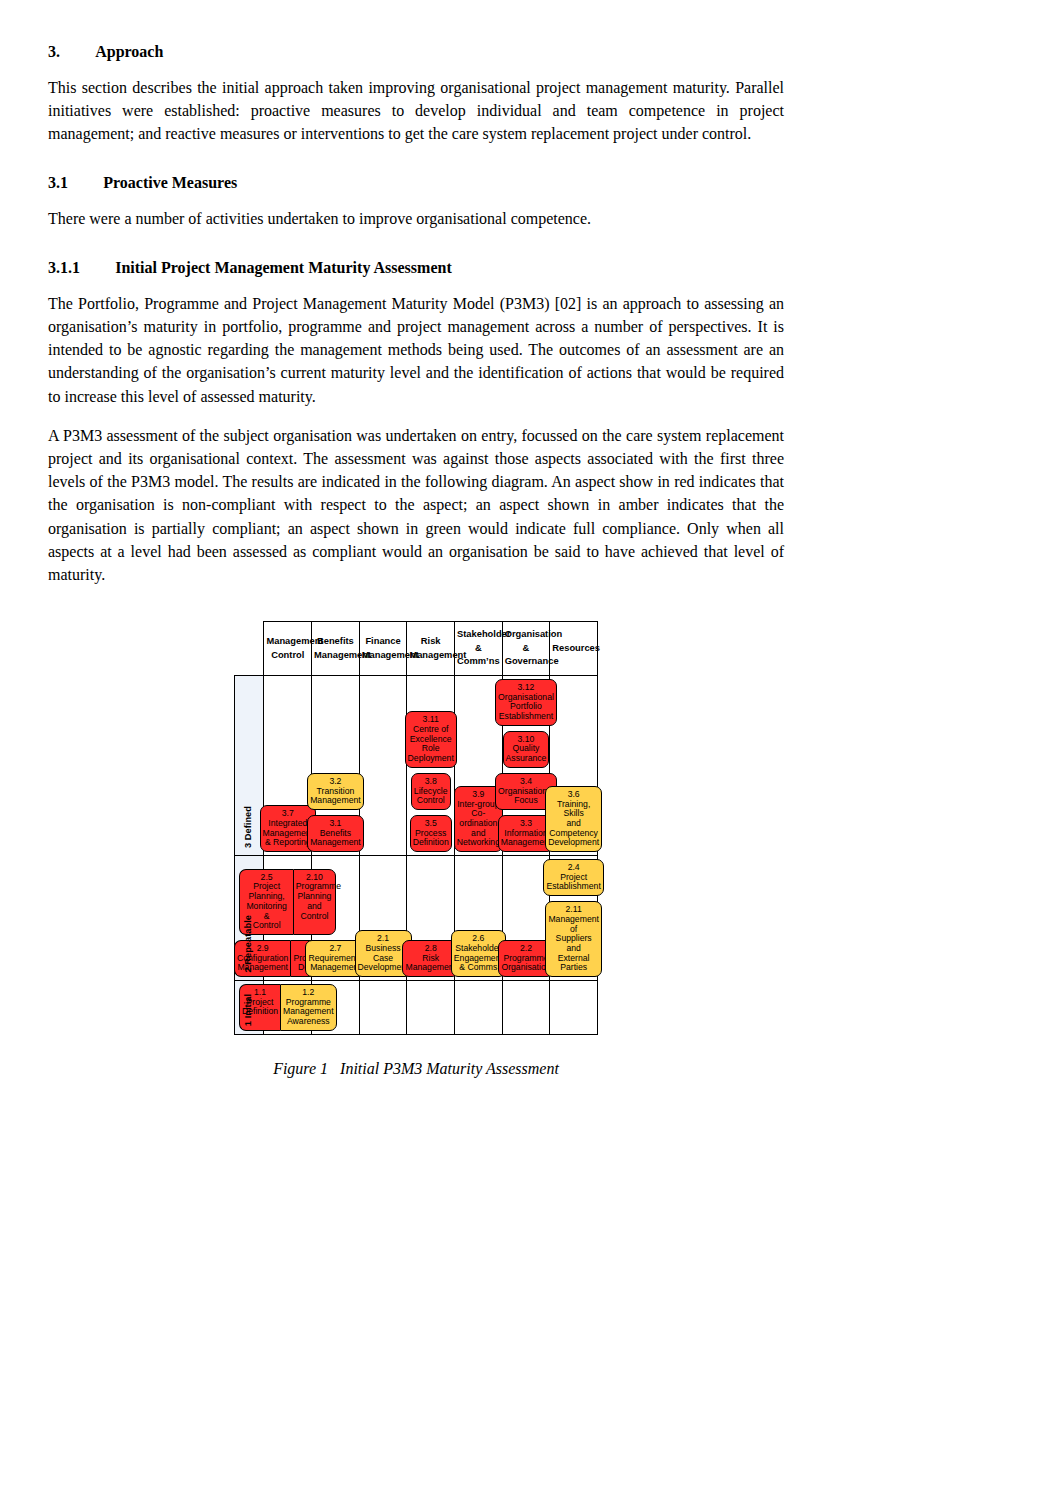3. Approach
This section describes the initial approach taken improving organisational project management maturity. Parallel initiatives were established: proactive measures to develop individual and team competence in project management; and reactive measures or interventions to get the care system replacement project under control.
3.1 Proactive Measures
There were a number of activities undertaken to improve organisational competence.
3.1.1 Initial Project Management Maturity Assessment
The Portfolio, Programme and Project Management Maturity Model (P3M3) [02] is an approach to assessing an organisation’s maturity in portfolio, programme and project management across a number of perspectives. It is intended to be agnostic regarding the management methods being used. The outcomes of an assessment are an understanding of the organisation’s current maturity level and the identification of actions that would be required to increase this level of assessed maturity.
A P3M3 assessment of the subject organisation was undertaken on entry, focussed on the care system replacement project and its organisational context. The assessment was against those aspects associated with the first three levels of the P3M3 model. The results are indicated in the following diagram. An aspect show in red indicates that the organisation is non-compliant with respect to the aspect; an aspect shown in amber indicates that the organisation is partially compliant; an aspect shown in green would indicate full compliance. Only when all aspects at a level had been assessed as compliant would an organisation be said to have achieved that level of maturity.
| | Management Control | Benefits Management | Finance Management | Risk Management | Stakeholder & Comm’ns | Organisation & Governance | Resources |
| --- | --- | --- | --- | --- | --- | --- | --- |
| 3 Defined | 3.7 Integrated Management & Reporting | 3.2 Transition Management 3.1 Benefits Management | | 3.11 Centre of Excellence Role Deployment 3.8 Lifecycle Control 3.5 Process Definition | 3.9 Inter-group Co-ordination and Networking | 3.12 Organisational Portfolio Establishment 3.10 Quality Assurance 3.4 Organisational Focus 3.3 Information Management | 3.6 Training, Skills and Competency Development |
| 2 Repeatable | 2.5 Project Planning, Monitoring & Control 2.10 Programme Planning and Control 2.9 Configuration Management 2.3 Programme Definition | 2.7 Requirements Management | 2.1 Business Case Development | 2.8 Risk Management | 2.6 Stakeholder Engagement & Comms | 2.2 Programme Organisation | 2.4 Project Establishment 2.11 Management of Suppliers and External Parties |
| 1 Initial | 1.1 Project Definition 1.2 Programme Management Awareness | | | | | | |
Figure 1 Initial P3M3 Maturity Assessment